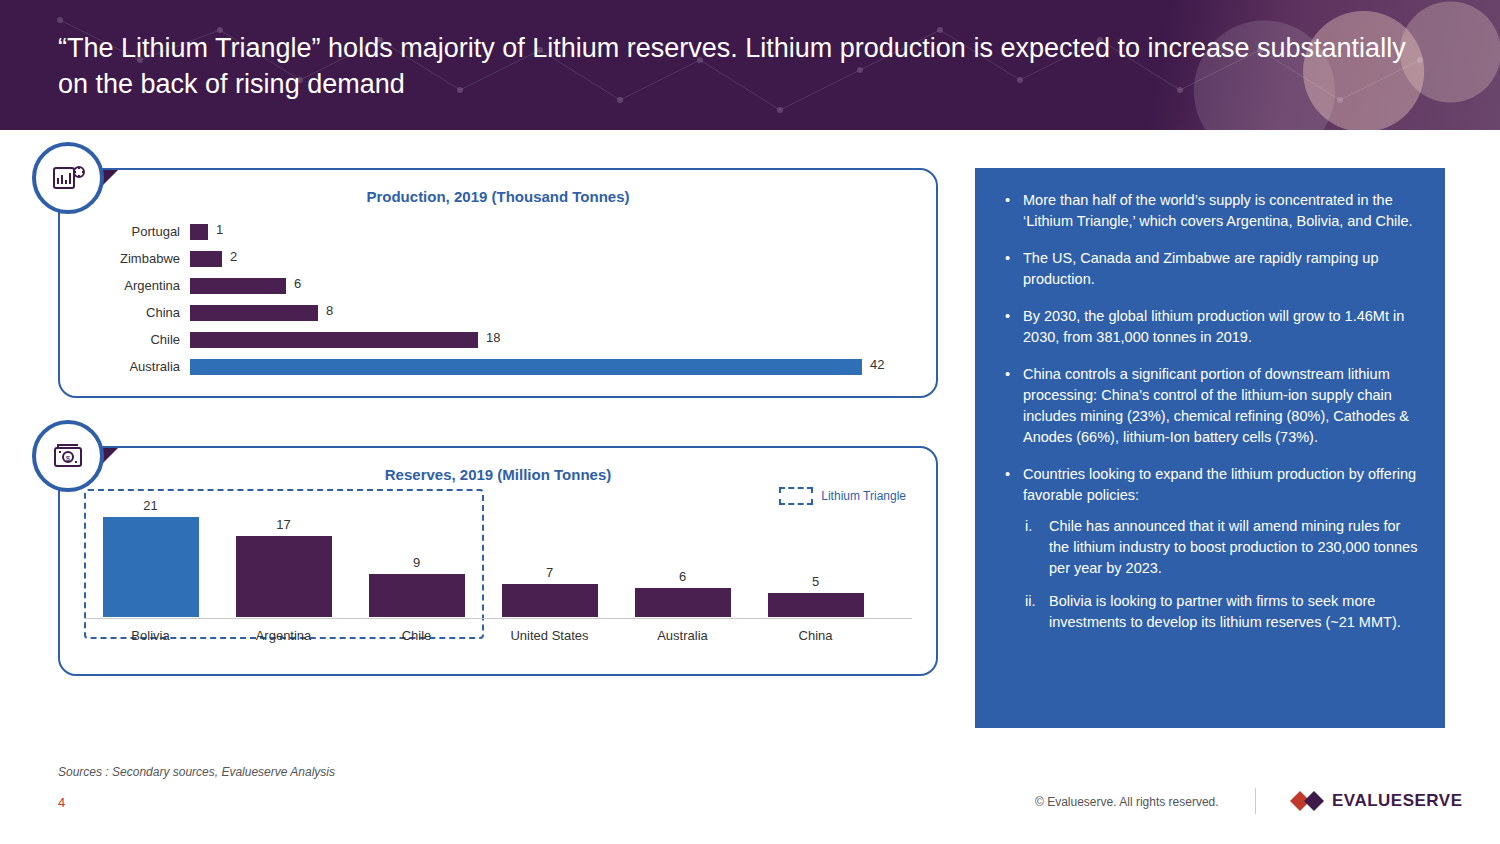“The Lithium Triangle” holds majority of Lithium reserves. Lithium production is expected to increase substantially on the back of rising demand
Production, 2019 (Thousand Tonnes)
Portugal
1
Zimbabwe
2
Argentina
6
China
8
Chile
18
Australia
42
$
Reserves, 2019 (Million Tonnes)
Lithium Triangle
21
17
9
7
6
5
Bolivia
Argentina
Chile
United States
Australia
China
More than half of the world’s supply is concentrated in the ‘Lithium Triangle,’ which covers Argentina, Bolivia, and Chile.
The US, Canada and Zimbabwe are rapidly ramping up production.
By 2030, the global lithium production will grow to 1.46Mt in 2030, from 381,000 tonnes in 2019.
China controls a significant portion of downstream lithium processing: China’s control of the lithium-ion supply chain includes mining (23%), chemical refining (80%), Cathodes & Anodes (66%), lithium-Ion battery cells (73%).
Countries looking to expand the lithium production by offering favorable policies:
i. Chile has announced that it will amend mining rules for the lithium industry to boost production to 230,000 tonnes per year by 2023.
ii. Bolivia is looking to partner with firms to seek more investments to develop its lithium reserves (~21 MMT).
Sources : Secondary sources, Evalueserve Analysis
4
© Evalueserve. All rights reserved.
EVALUESERVE